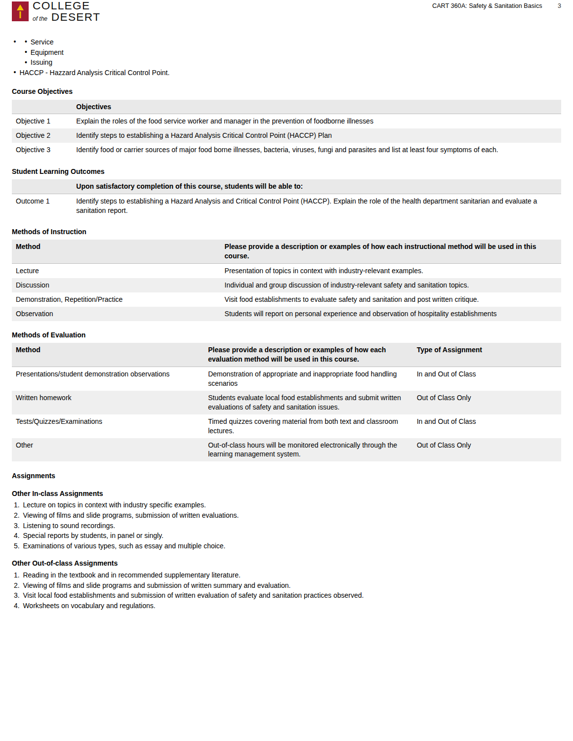COLLEGE
of the DESERT
CART 360A: Safety & Sanitation Basics 3
Service
Equipment
Issuing
HACCP - Hazzard Analysis Critical Control Point.
Course Objectives
| | Objectives |
| --- | --- |
| Objective 1 | Explain the roles of the food service worker and manager in the prevention of foodborne illnesses |
| Objective 2 | Identify steps to establishing a Hazard Analysis Critical Control Point (HACCP) Plan |
| Objective 3 | Identify food or carrier sources of major food borne illnesses, bacteria, viruses, fungi and parasites and list at least four symptoms of each. |
Student Learning Outcomes
| | Upon satisfactory completion of this course, students will be able to: |
| --- | --- |
| Outcome 1 | Identify steps to establishing a Hazard Analysis and Critical Control Point (HACCP). Explain the role of the health department sanitarian and evaluate a sanitation report. |
Methods of Instruction
| Method | Please provide a description or examples of how each instructional method will be used in this course. |
| --- | --- |
| Lecture | Presentation of topics in context with industry-relevant examples. |
| Discussion | Individual and group discussion of industry-relevant safety and sanitation topics. |
| Demonstration, Repetition/Practice | Visit food establishments to evaluate safety and sanitation and post written critique. |
| Observation | Students will report on personal experience and observation of hospitality establishments |
Methods of Evaluation
| Method | Please provide a description or examples of how each evaluation method will be used in this course. | Type of Assignment |
| --- | --- | --- |
| Presentations/student demonstration observations | Demonstration of appropriate and inappropriate food handling scenarios | In and Out of Class |
| Written homework | Students evaluate local food establishments and submit written evaluations of safety and sanitation issues. | Out of Class Only |
| Tests/Quizzes/Examinations | Timed quizzes covering material from both text and classroom lectures. | In and Out of Class |
| Other | Out-of-class hours will be monitored electronically through the learning management system. | Out of Class Only |
Assignments
Other In-class Assignments
Lecture on topics in context with industry specific examples.
Viewing of films and slide programs, submission of written evaluations.
Listening to sound recordings.
Special reports by students, in panel or singly.
Examinations of various types, such as essay and multiple choice.
Other Out-of-class Assignments
Reading in the textbook and in recommended supplementary literature.
Viewing of films and slide programs and submission of written summary and evaluation.
Visit local food establishments and submission of written evaluation of safety and sanitation practices observed.
Worksheets on vocabulary and regulations.